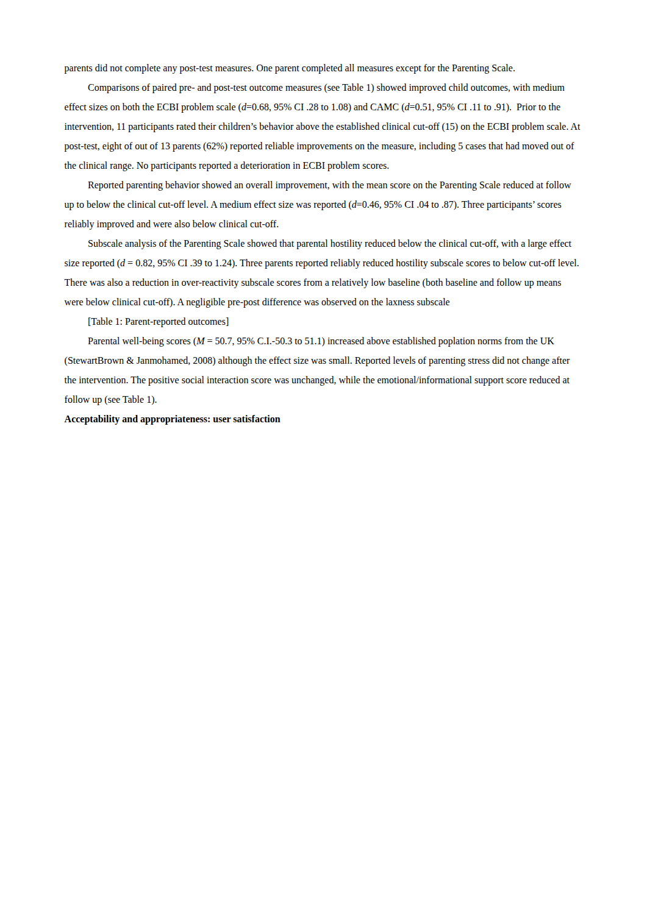parents did not complete any post-test measures. One parent completed all measures except for the Parenting Scale.
Comparisons of paired pre- and post-test outcome measures (see Table 1) showed improved child outcomes, with medium effect sizes on both the ECBI problem scale (d=0.68, 95% CI .28 to 1.08) and CAMC (d=0.51, 95% CI .11 to .91). Prior to the intervention, 11 participants rated their children’s behavior above the established clinical cut-off (15) on the ECBI problem scale. At post-test, eight of out of 13 parents (62%) reported reliable improvements on the measure, including 5 cases that had moved out of the clinical range. No participants reported a deterioration in ECBI problem scores.
Reported parenting behavior showed an overall improvement, with the mean score on the Parenting Scale reduced at follow up to below the clinical cut-off level. A medium effect size was reported (d=0.46, 95% CI .04 to .87). Three participants’ scores reliably improved and were also below clinical cut-off.
Subscale analysis of the Parenting Scale showed that parental hostility reduced below the clinical cut-off, with a large effect size reported (d = 0.82, 95% CI .39 to 1.24). Three parents reported reliably reduced hostility subscale scores to below cut-off level. There was also a reduction in over-reactivity subscale scores from a relatively low baseline (both baseline and follow up means were below clinical cut-off). A negligible pre-post difference was observed on the laxness subscale
[Table 1: Parent-reported outcomes]
Parental well-being scores (M = 50.7, 95% C.I.-50.3 to 51.1) increased above established poplation norms from the UK (StewartBrown & Janmohamed, 2008) although the effect size was small. Reported levels of parenting stress did not change after the intervention. The positive social interaction score was unchanged, while the emotional/informational support score reduced at follow up (see Table 1).
Acceptability and appropriateness: user satisfaction